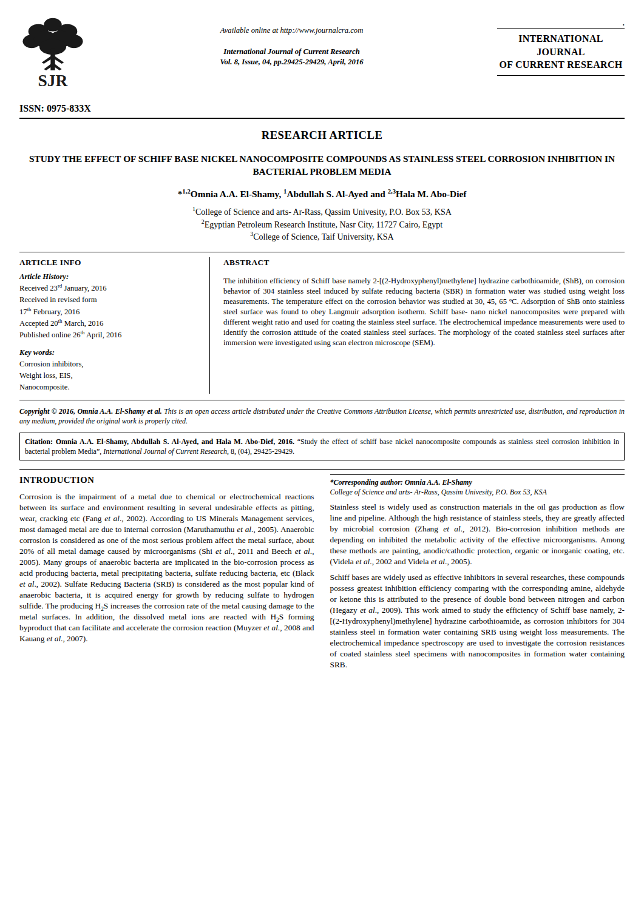SJR
Available online at http://www.journalcra.com
International Journal of Current Research
Vol. 8, Issue, 04, pp.29425-29429, April, 2016
.
INTERNATIONAL JOURNAL
OF CURRENT RESEARCH
ISSN: 0975-833X
RESEARCH ARTICLE
STUDY THE EFFECT OF SCHIFF BASE NICKEL NANOCOMPOSITE COMPOUNDS AS STAINLESS STEEL CORROSION INHIBITION IN BACTERIAL PROBLEM MEDIA
*1,2Omnia A.A. El-Shamy, 1Abdullah S. Al-Ayed and 2,3Hala M. Abo-Dief
1College of Science and arts- Ar-Rass, Qassim Univesity, P.O. Box 53, KSA
2Egyptian Petroleum Research Institute, Nasr City, 11727 Cairo, Egypt
3College of Science, Taif University, KSA
ARTICLE INFO
Article History:
Received 23rd January, 2016
Received in revised form
17th February, 2016
Accepted 20th March, 2016
Published online 26th April, 2016
Key words:
Corrosion inhibitors,
Weight loss, EIS,
Nanocomposite.
ABSTRACT
The inhibition efficiency of Schiff base namely 2-[(2-Hydroxyphenyl)methylene] hydrazine carbothioamide, (ShB), on corrosion behavior of 304 stainless steel induced by sulfate reducing bacteria (SBR) in formation water was studied using weight loss measurements. The temperature effect on the corrosion behavior was studied at 30, 45, 65 ºC. Adsorption of ShB onto stainless steel surface was found to obey Langmuir adsorption isotherm. Schiff base- nano nickel nanocomposites were prepared with different weight ratio and used for coating the stainless steel surface. The electrochemical impedance measurements were used to identify the corrosion attitude of the coated stainless steel surfaces. The morphology of the coated stainless steel surfaces after immersion were investigated using scan electron microscope (SEM).
Copyright © 2016, Omnia A.A. El-Shamy et al. This is an open access article distributed under the Creative Commons Attribution License, which permits unrestricted use, distribution, and reproduction in any medium, provided the original work is properly cited.
Citation: Omnia A.A. El-Shamy, Abdullah S. Al-Ayed, and Hala M. Abo-Dief, 2016. “Study the effect of schiff base nickel nanocomposite compounds as stainless steel corrosion inhibition in bacterial problem Media”, International Journal of Current Research, 8, (04), 29425-29429.
INTRODUCTION
Corrosion is the impairment of a metal due to chemical or electrochemical reactions between its surface and environment resulting in several undesirable effects as pitting, wear, cracking etc (Fang et al., 2002). According to US Minerals Management services, most damaged metal are due to internal corrosion (Maruthamuthu et al., 2005). Anaerobic corrosion is considered as one of the most serious problem affect the metal surface, about 20% of all metal damage caused by microorganisms (Shi et al., 2011 and Beech et al., 2005). Many groups of anaerobic bacteria are implicated in the bio-corrosion process as acid producing bacteria, metal precipitating bacteria, sulfate reducing bacteria, etc (Black et al., 2002). Sulfate Reducing Bacteria (SRB) is considered as the most popular kind of anaerobic bacteria, it is acquired energy for growth by reducing sulfate to hydrogen sulfide. The producing H2S increases the corrosion rate of the metal causing damage to the metal surfaces. In addition, the dissolved metal ions are reacted with H2S forming byproduct that can facilitate and accelerate the corrosion reaction (Muyzer et al., 2008 and Kauang et al., 2007).
*Corresponding author: Omnia A.A. El-Shamy
College of Science and arts- Ar-Rass, Qassim Univesity, P.O. Box 53, KSA
Stainless steel is widely used as construction materials in the oil gas production as flow line and pipeline. Although the high resistance of stainless steels, they are greatly affected by microbial corrosion (Zhang et al., 2012). Bio-corrosion inhibition methods are depending on inhibited the metabolic activity of the effective microorganisms. Among these methods are painting, anodic/cathodic protection, organic or inorganic coating, etc. (Videla et al., 2002 and Videla et al., 2005).
Schiff bases are widely used as effective inhibitors in several researches, these compounds possess greatest inhibition efficiency comparing with the corresponding amine, aldehyde or ketone this is attributed to the presence of double bond between nitrogen and carbon (Hegazy et al., 2009). This work aimed to study the efficiency of Schiff base namely, 2-[(2-Hydroxyphenyl)methylene] hydrazine carbothioamide, as corrosion inhibitors for 304 stainless steel in formation water containing SRB using weight loss measurements. The electrochemical impedance spectroscopy are used to investigate the corrosion resistances of coated stainless steel specimens with nanocomposites in formation water containing SRB.